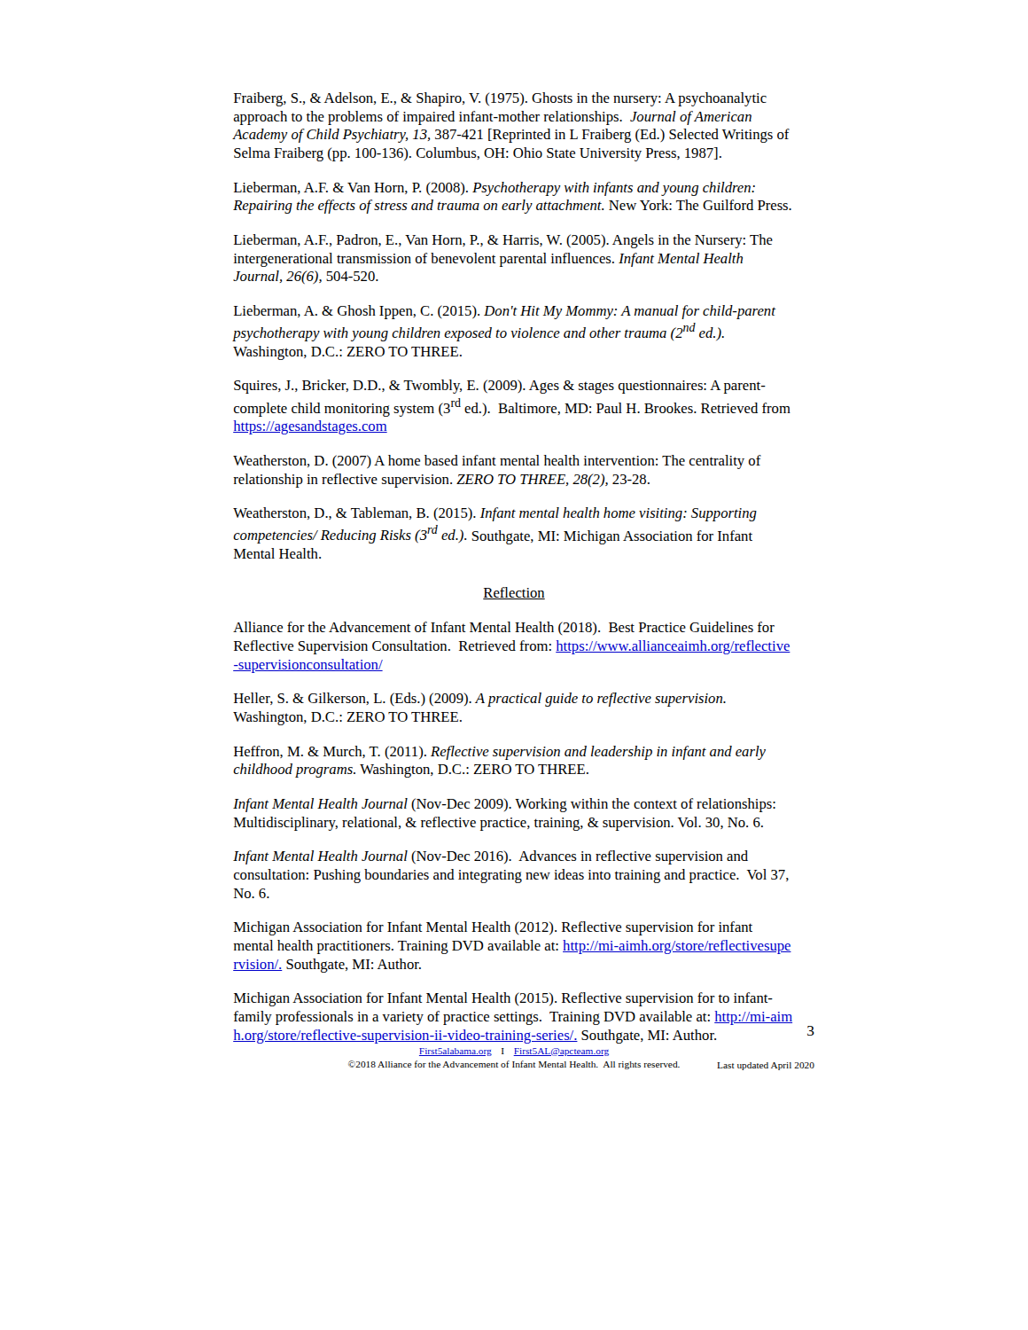Fraiberg, S., & Adelson, E., & Shapiro, V. (1975). Ghosts in the nursery: A psychoanalytic approach to the problems of impaired infant-mother relationships. Journal of American Academy of Child Psychiatry, 13, 387-421 [Reprinted in L Fraiberg (Ed.) Selected Writings of Selma Fraiberg (pp. 100-136). Columbus, OH: Ohio State University Press, 1987].
Lieberman, A.F. & Van Horn, P. (2008). Psychotherapy with infants and young children: Repairing the effects of stress and trauma on early attachment. New York: The Guilford Press.
Lieberman, A.F., Padron, E., Van Horn, P., & Harris, W. (2005). Angels in the Nursery: The intergenerational transmission of benevolent parental influences. Infant Mental Health Journal, 26(6), 504-520.
Lieberman, A. & Ghosh Ippen, C. (2015). Don't Hit My Mommy: A manual for child-parent psychotherapy with young children exposed to violence and other trauma (2nd ed.). Washington, D.C.: ZERO TO THREE.
Squires, J., Bricker, D.D., & Twombly, E. (2009). Ages & stages questionnaires: A parent-complete child monitoring system (3rd ed.). Baltimore, MD: Paul H. Brookes. Retrieved from https://agesandstages.com
Weatherston, D. (2007) A home based infant mental health intervention: The centrality of relationship in reflective supervision. ZERO TO THREE, 28(2), 23-28.
Weatherston, D., & Tableman, B. (2015). Infant mental health home visiting: Supporting competencies/ Reducing Risks (3rd ed.). Southgate, MI: Michigan Association for Infant Mental Health.
Reflection
Alliance for the Advancement of Infant Mental Health (2018). Best Practice Guidelines for Reflective Supervision Consultation. Retrieved from: https://www.allianceaimh.org/reflective-supervisionconsultation/
Heller, S. & Gilkerson, L. (Eds.) (2009). A practical guide to reflective supervision. Washington, D.C.: ZERO TO THREE.
Heffron, M. & Murch, T. (2011). Reflective supervision and leadership in infant and early childhood programs. Washington, D.C.: ZERO TO THREE.
Infant Mental Health Journal (Nov-Dec 2009). Working within the context of relationships: Multidisciplinary, relational, & reflective practice, training, & supervision. Vol. 30, No. 6.
Infant Mental Health Journal (Nov-Dec 2016). Advances in reflective supervision and consultation: Pushing boundaries and integrating new ideas into training and practice. Vol 37, No. 6.
Michigan Association for Infant Mental Health (2012). Reflective supervision for infant mental health practitioners. Training DVD available at: http://mi-aimh.org/store/reflectivesupervision/. Southgate, MI: Author.
Michigan Association for Infant Mental Health (2015). Reflective supervision for to infant-family professionals in a variety of practice settings. Training DVD available at: http://mi-aimh.org/store/reflective-supervision-ii-video-training-series/. Southgate, MI: Author.
First5alabama.org IFirst5AL@apcteam.org
©2018 Alliance for the Advancement of Infant Mental Health. All rights reserved.
3
Last updated April 2020